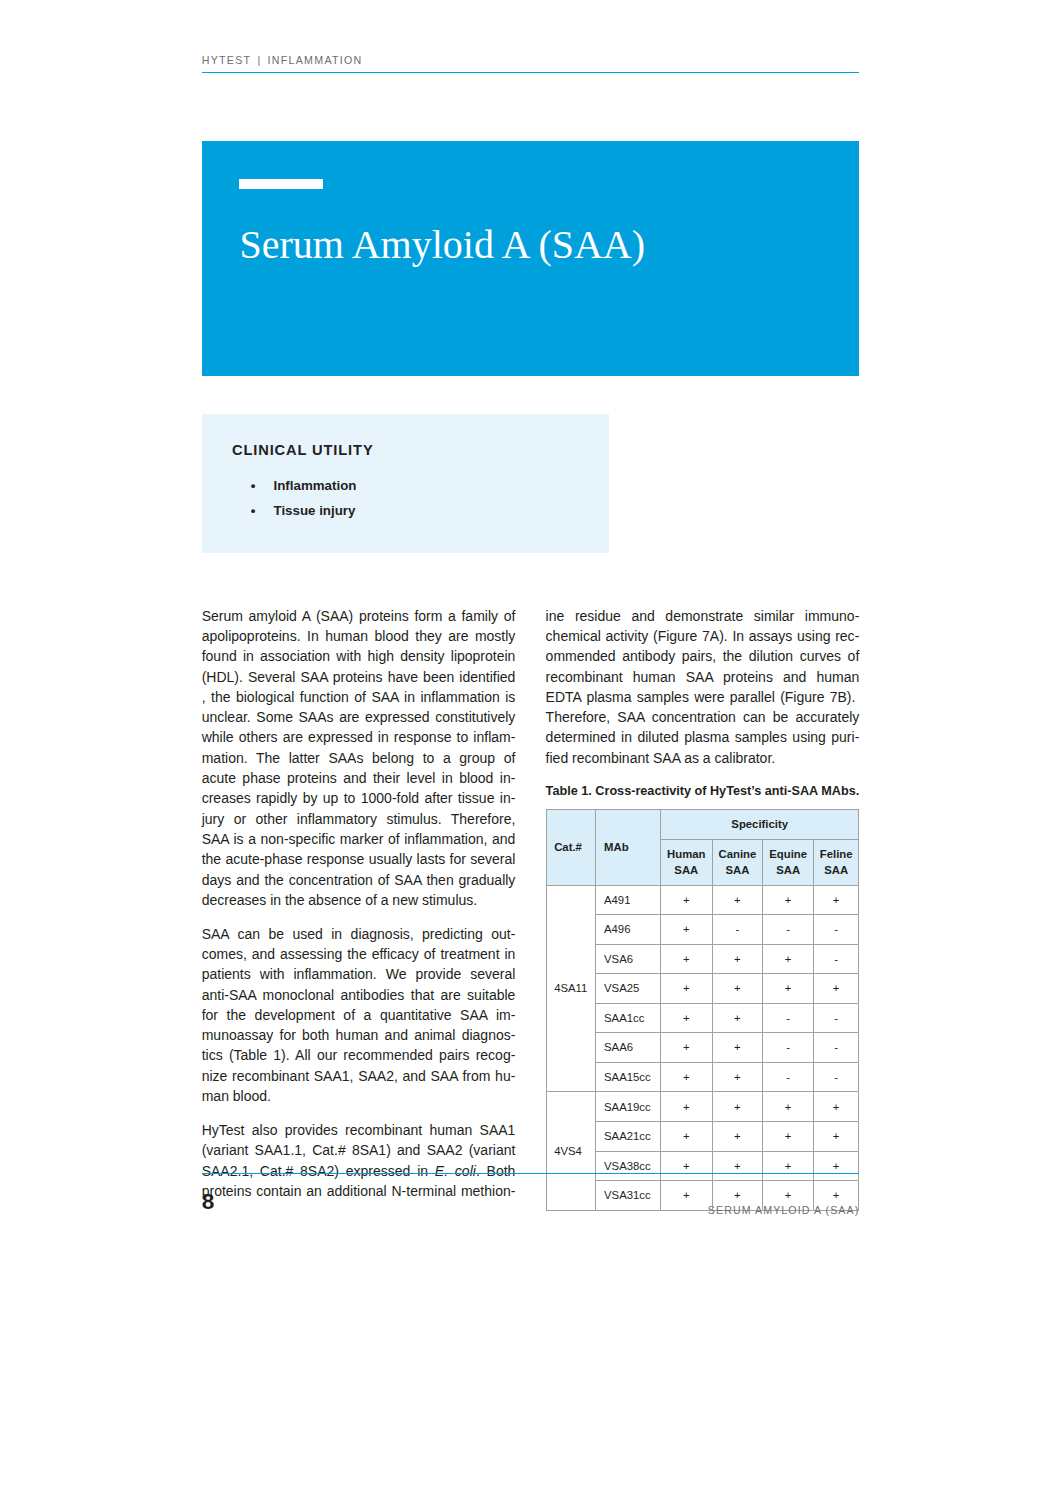HyTest|Inflammation
Serum Amyloid A (SAA)
Clinical utility
Inflammation
Tissue injury
Serum amyloid A (SAA) proteins form a family of apolipoproteins. In human blood they are mostly found in association with high density lipoprotein (HDL). Several SAA proteins have been identified , the biological function of SAA in inflammation is unclear. Some SAAs are expressed constitutively while others are expressed in response to inflammation. The latter SAAs belong to a group of acute phase proteins and their level in blood increases rapidly by up to 1000-fold after tissue injury or other inflammatory stimulus. Therefore, SAA is a non-specific marker of inflammation, and the acute-phase response usually lasts for several days and the concentration of SAA then gradually decreases in the absence of a new stimulus.
SAA can be used in diagnosis, predicting outcomes, and assessing the efficacy of treatment in patients with inflammation. We provide several anti-SAA monoclonal antibodies that are suitable for the development of a quantitative SAA immunoassay for both human and animal diagnostics (Table 1). All our recommended pairs recognize recombinant SAA1, SAA2, and SAA from human blood.
HyTest also provides recombinant human SAA1 (variant SAA1.1, Cat.# 8SA1) and SAA2 (variant SAA2.1, Cat.# 8SA2) expressed in E. coli. Both proteins contain an additional N-terminal methionine residue and demonstrate similar immunochemical activity (Figure 7A). In assays using recommended antibody pairs, the dilution curves of recombinant human SAA proteins and human EDTA plasma samples were parallel (Figure 7B). Therefore, SAA concentration can be accurately determined in diluted plasma samples using purified recombinant SAA as a calibrator.
Table 1. Cross-reactivity of HyTest’s anti-SAA MAbs.
| Cat.# | MAb | Specificity |
| --- | --- | --- |
| Human SAA | Canine SAA | Equine SAA | Feline SAA |
| 4SA11 | A491 | + | + | + | + |
| A496 | + | - | - | - |
| VSA6 | + | + | + | - |
| VSA25 | + | + | + | + |
| SAA1cc | + | + | - | - |
| SAA6 | + | + | - | - |
| SAA15cc | + | + | - | - |
| 4VS4 | SAA19cc | + | + | + | + |
| SAA21cc | + | + | + | + |
| VSA38cc | + | + | + | + |
| VSA31cc | + | + | + | + |
8
Serum Amyloid A (SAA)